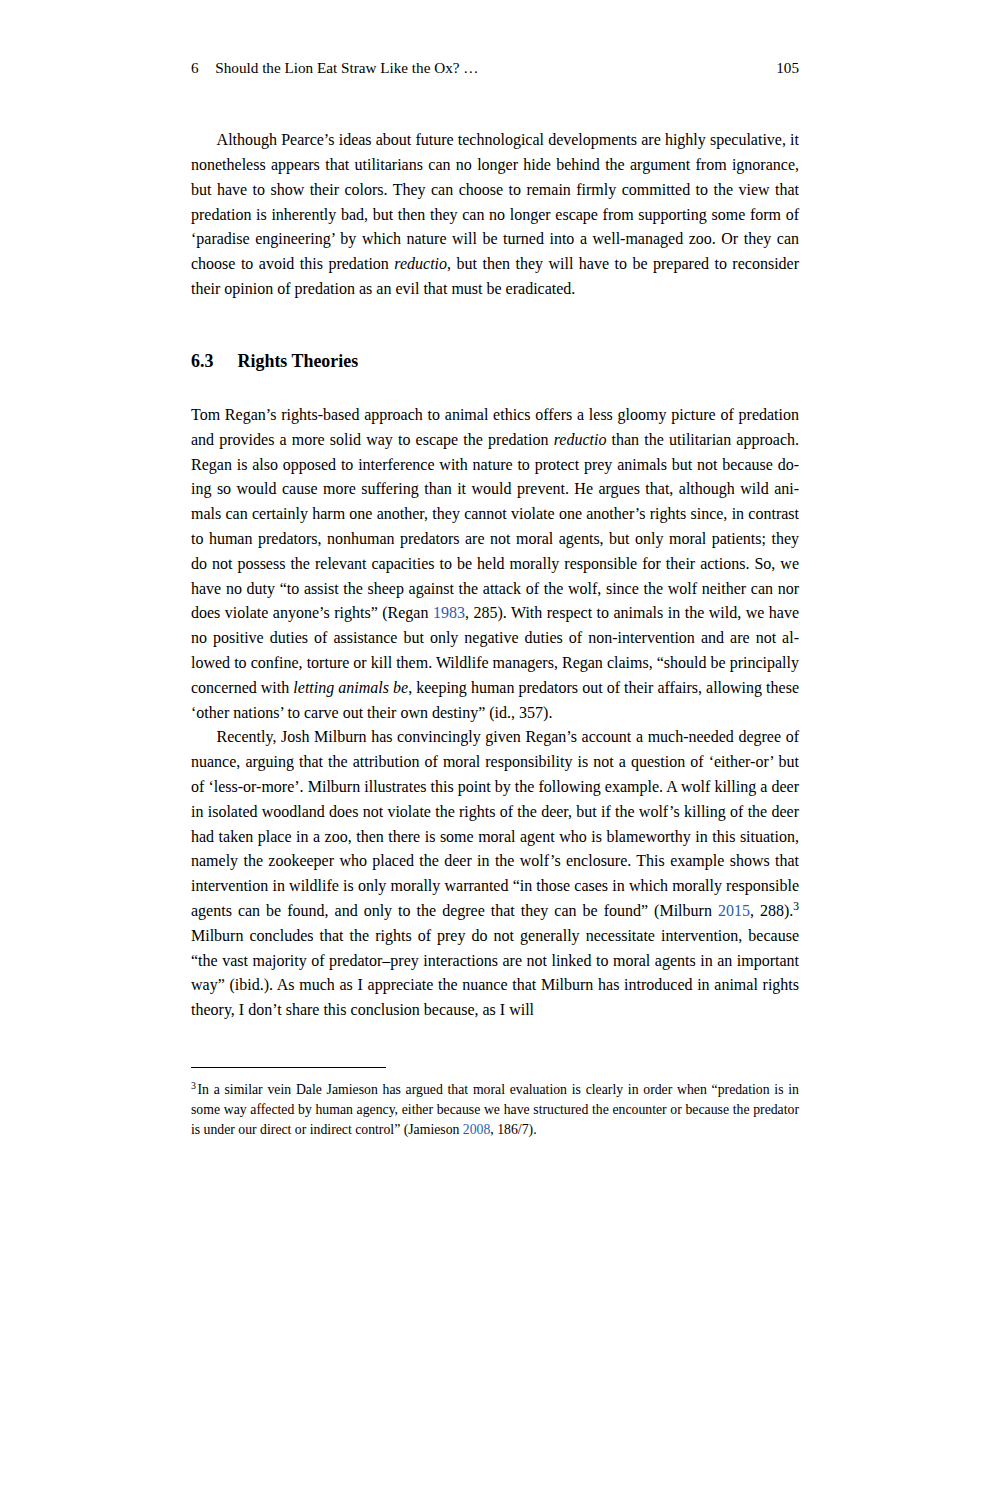6 Should the Lion Eat Straw Like the Ox? … 105
Although Pearce’s ideas about future technological developments are highly speculative, it nonetheless appears that utilitarians can no longer hide behind the argument from ignorance, but have to show their colors. They can choose to remain firmly committed to the view that predation is inherently bad, but then they can no longer escape from supporting some form of ‘paradise engineering’ by which nature will be turned into a well-managed zoo. Or they can choose to avoid this predation reductio, but then they will have to be prepared to reconsider their opinion of predation as an evil that must be eradicated.
6.3 Rights Theories
Tom Regan’s rights-based approach to animal ethics offers a less gloomy picture of predation and provides a more solid way to escape the predation reductio than the utilitarian approach. Regan is also opposed to interference with nature to protect prey animals but not because doing so would cause more suffering than it would prevent. He argues that, although wild animals can certainly harm one another, they cannot violate one another’s rights since, in contrast to human predators, nonhuman predators are not moral agents, but only moral patients; they do not possess the relevant capacities to be held morally responsible for their actions. So, we have no duty “to assist the sheep against the attack of the wolf, since the wolf neither can nor does violate anyone’s rights” (Regan 1983, 285). With respect to animals in the wild, we have no positive duties of assistance but only negative duties of non-intervention and are not allowed to confine, torture or kill them. Wildlife managers, Regan claims, “should be principally concerned with letting animals be, keeping human predators out of their affairs, allowing these ‘other nations’ to carve out their own destiny” (id., 357).
Recently, Josh Milburn has convincingly given Regan’s account a much-needed degree of nuance, arguing that the attribution of moral responsibility is not a question of ‘either-or’ but of ‘less-or-more’. Milburn illustrates this point by the following example. A wolf killing a deer in isolated woodland does not violate the rights of the deer, but if the wolf’s killing of the deer had taken place in a zoo, then there is some moral agent who is blameworthy in this situation, namely the zookeeper who placed the deer in the wolf’s enclosure. This example shows that intervention in wildlife is only morally warranted “in those cases in which morally responsible agents can be found, and only to the degree that they can be found” (Milburn 2015, 288).3 Milburn concludes that the rights of prey do not generally necessitate intervention, because “the vast majority of predator–prey interactions are not linked to moral agents in an important way” (ibid.). As much as I appreciate the nuance that Milburn has introduced in animal rights theory, I don’t share this conclusion because, as I will
3In a similar vein Dale Jamieson has argued that moral evaluation is clearly in order when “predation is in some way affected by human agency, either because we have structured the encounter or because the predator is under our direct or indirect control” (Jamieson 2008, 186/7).